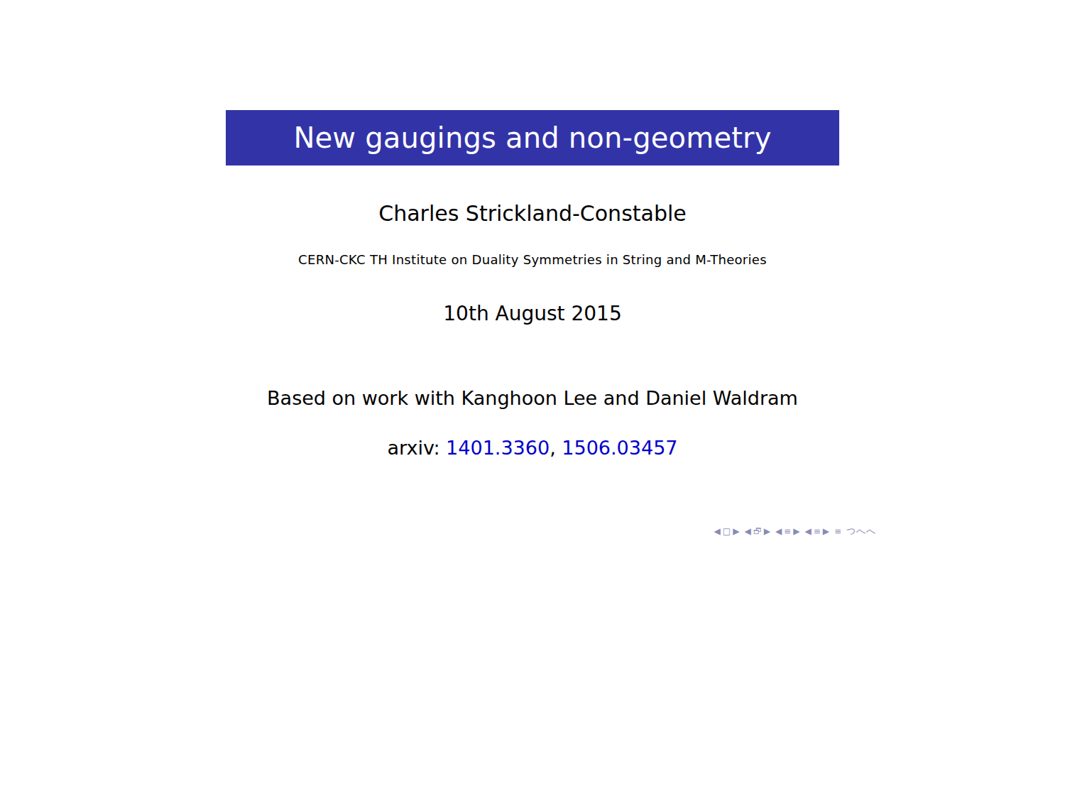New gaugings and non-geometry
Charles Strickland-Constable
CERN-CKC TH Institute on Duality Symmetries in String and M-Theories
10th August 2015
Based on work with Kanghoon Lee and Daniel Waldram
arxiv: 1401.3360, 1506.03457
◀□▶ ◀🗗▶ ◀≡▶ ◀≡▶ ≡ つへへ